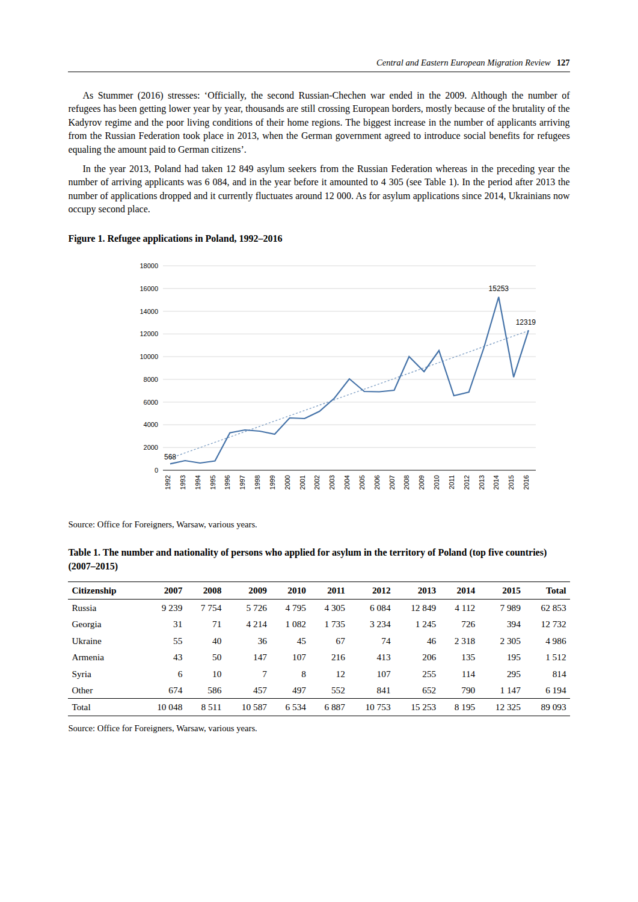Central and Eastern European Migration Review 127
As Stummer (2016) stresses: ‘Officially, the second Russian-Chechen war ended in the 2009. Although the number of refugees has been getting lower year by year, thousands are still crossing European borders, mostly because of the brutality of the Kadyrov regime and the poor living conditions of their home regions. The biggest increase in the number of applicants arriving from the Russian Federation took place in 2013, when the German government agreed to introduce social benefits for refugees equaling the amount paid to German citizens’.
In the year 2013, Poland had taken 12 849 asylum seekers from the Russian Federation whereas in the preceding year the number of arriving applicants was 6 084, and in the year before it amounted to 4 305 (see Table 1). In the period after 2013 the number of applications dropped and it currently fluctuates around 12 000. As for asylum applications since 2014, Ukrainians now occupy second place.
Figure 1. Refugee applications in Poland, 1992–2016
18000 16000 14000 12000 10000 8000 6000 4000 2000 0 15253 12319 568 1992 1993 1994 1995 1996 1997 1998 1999 2000 2001 2002 2003 2004 2005 2006 2007 2008 2009 2010 2011 2012 2013 2014 2015 2016
Source: Office for Foreigners, Warsaw, various years.
Table 1. The number and nationality of persons who applied for asylum in the territory of Poland (top five countries) (2007–2015)
| Citizenship | 2007 | 2008 | 2009 | 2010 | 2011 | 2012 | 2013 | 2014 | 2015 | Total |
| --- | --- | --- | --- | --- | --- | --- | --- | --- | --- | --- |
| Russia | 9 239 | 7 754 | 5 726 | 4 795 | 4 305 | 6 084 | 12 849 | 4 112 | 7 989 | 62 853 |
| Georgia | 31 | 71 | 4 214 | 1 082 | 1 735 | 3 234 | 1 245 | 726 | 394 | 12 732 |
| Ukraine | 55 | 40 | 36 | 45 | 67 | 74 | 46 | 2 318 | 2 305 | 4 986 |
| Armenia | 43 | 50 | 147 | 107 | 216 | 413 | 206 | 135 | 195 | 1 512 |
| Syria | 6 | 10 | 7 | 8 | 12 | 107 | 255 | 114 | 295 | 814 |
| Other | 674 | 586 | 457 | 497 | 552 | 841 | 652 | 790 | 1 147 | 6 194 |
| Total | 10 048 | 8 511 | 10 587 | 6 534 | 6 887 | 10 753 | 15 253 | 8 195 | 12 325 | 89 093 |
Source: Office for Foreigners, Warsaw, various years.